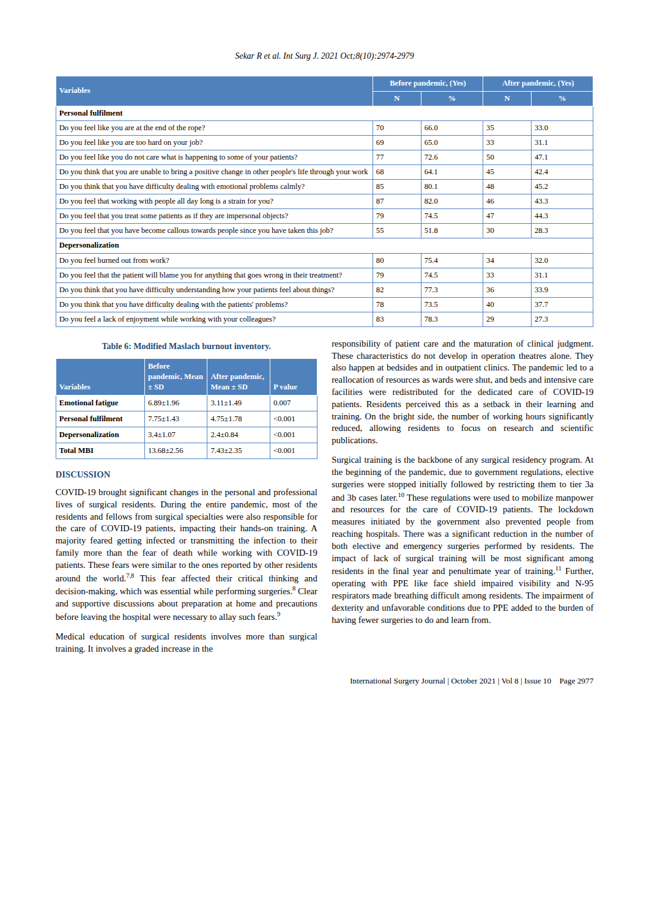Sekar R et al. Int Surg J. 2021 Oct;8(10):2974-2979
| Variables | Before pandemic, (Yes) | After pandemic, (Yes) |
| --- | --- | --- |
| N | % | N | % |
| Personal fulfilment |
| Do you feel like you are at the end of the rope? | 70 | 66.0 | 35 | 33.0 |
| Do you feel like you are too hard on your job? | 69 | 65.0 | 33 | 31.1 |
| Do you feel like you do not care what is happening to some of your patients? | 77 | 72.6 | 50 | 47.1 |
| Do you think that you are unable to bring a positive change in other people's life through your work | 68 | 64.1 | 45 | 42.4 |
| Do you think that you have difficulty dealing with emotional problems calmly? | 85 | 80.1 | 48 | 45.2 |
| Do you feel that working with people all day long is a strain for you? | 87 | 82.0 | 46 | 43.3 |
| Do you feel that you treat some patients as if they are impersonal objects? | 79 | 74.5 | 47 | 44.3 |
| Do you feel that you have become callous towards people since you have taken this job? | 55 | 51.8 | 30 | 28.3 |
| Depersonalization |
| Do you feel burned out from work? | 80 | 75.4 | 34 | 32.0 |
| Do you feel that the patient will blame you for anything that goes wrong in their treatment? | 79 | 74.5 | 33 | 31.1 |
| Do you think that you have difficulty understanding how your patients feel about things? | 82 | 77.3 | 36 | 33.9 |
| Do you think that you have difficulty dealing with the patients' problems? | 78 | 73.5 | 40 | 37.7 |
| Do you feel a lack of enjoyment while working with your colleagues? | 83 | 78.3 | 29 | 27.3 |
Table 6: Modified Maslach burnout inventory.
| Variables | Before pandemic, Mean ± SD | After pandemic, Mean ± SD | P value |
| --- | --- | --- | --- |
| Emotional fatigue | 6.89±1.96 | 3.11±1.49 | 0.007 |
| Personal fulfilment | 7.75±1.43 | 4.75±1.78 | <0.001 |
| Depersonalization | 3.4±1.07 | 2.4±0.84 | <0.001 |
| Total MBI | 13.68±2.56 | 7.43±2.35 | <0.001 |
DISCUSSION
COVID-19 brought significant changes in the personal and professional lives of surgical residents. During the entire pandemic, most of the residents and fellows from surgical specialties were also responsible for the care of COVID-19 patients, impacting their hands-on training. A majority feared getting infected or transmitting the infection to their family more than the fear of death while working with COVID-19 patients. These fears were similar to the ones reported by other residents around the world.7,8 This fear affected their critical thinking and decision-making, which was essential while performing surgeries.8 Clear and supportive discussions about preparation at home and precautions before leaving the hospital were necessary to allay such fears.9
Medical education of surgical residents involves more than surgical training. It involves a graded increase in the
responsibility of patient care and the maturation of clinical judgment. These characteristics do not develop in operation theatres alone. They also happen at bedsides and in outpatient clinics. The pandemic led to a reallocation of resources as wards were shut, and beds and intensive care facilities were redistributed for the dedicated care of COVID-19 patients. Residents perceived this as a setback in their learning and training. On the bright side, the number of working hours significantly reduced, allowing residents to focus on research and scientific publications.
Surgical training is the backbone of any surgical residency program. At the beginning of the pandemic, due to government regulations, elective surgeries were stopped initially followed by restricting them to tier 3a and 3b cases later.10 These regulations were used to mobilize manpower and resources for the care of COVID-19 patients. The lockdown measures initiated by the government also prevented people from reaching hospitals. There was a significant reduction in the number of both elective and emergency surgeries performed by residents. The impact of lack of surgical training will be most significant among residents in the final year and penultimate year of training.11 Further, operating with PPE like face shield impaired visibility and N-95 respirators made breathing difficult among residents. The impairment of dexterity and unfavorable conditions due to PPE added to the burden of having fewer surgeries to do and learn from.
International Surgery Journal | October 2021 | Vol 8 | Issue 10 Page 2977